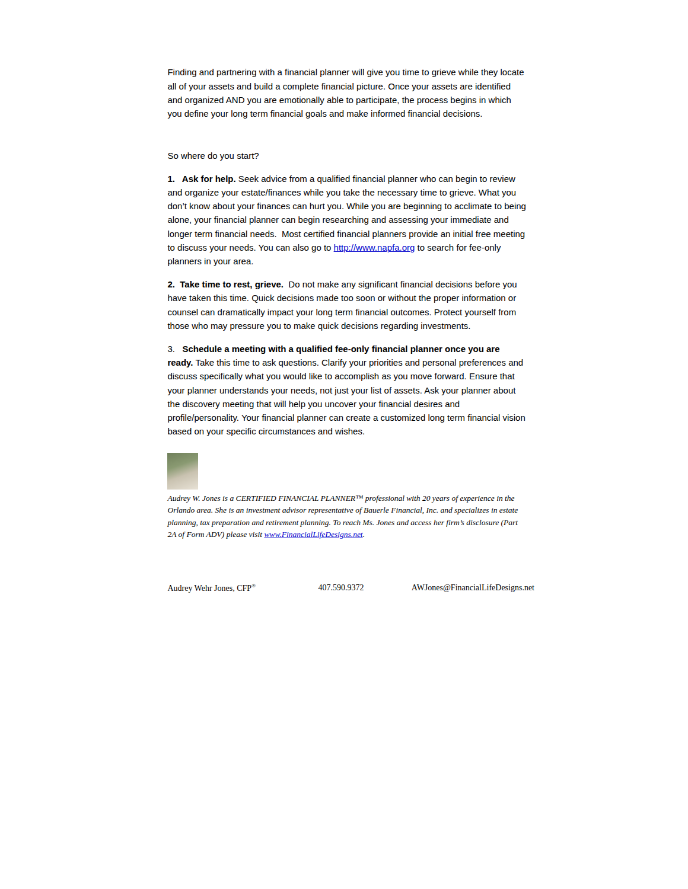Finding and partnering with a financial planner will give you time to grieve while they locate all of your assets and build a complete financial picture. Once your assets are identified and organized AND you are emotionally able to participate, the process begins in which you define your long term financial goals and make informed financial decisions.
So where do you start?
1. Ask for help. Seek advice from a qualified financial planner who can begin to review and organize your estate/finances while you take the necessary time to grieve. What you don’t know about your finances can hurt you. While you are beginning to acclimate to being alone, your financial planner can begin researching and assessing your immediate and longer term financial needs. Most certified financial planners provide an initial free meeting to discuss your needs. You can also go to http://www.napfa.org to search for fee-only planners in your area.
2. Take time to rest, grieve. Do not make any significant financial decisions before you have taken this time. Quick decisions made too soon or without the proper information or counsel can dramatically impact your long term financial outcomes. Protect yourself from those who may pressure you to make quick decisions regarding investments.
3. Schedule a meeting with a qualified fee-only financial planner once you are ready. Take this time to ask questions. Clarify your priorities and personal preferences and discuss specifically what you would like to accomplish as you move forward. Ensure that your planner understands your needs, not just your list of assets. Ask your planner about the discovery meeting that will help you uncover your financial desires and profile/personality. Your financial planner can create a customized long term financial vision based on your specific circumstances and wishes.
Audrey W. Jones is a CERTIFIED FINANCIAL PLANNER™ professional with 20 years of experience in the Orlando area. She is an investment advisor representative of Bauerle Financial, Inc. and specializes in estate planning, tax preparation and retirement planning. To reach Ms. Jones and access her firm’s disclosure (Part 2A of Form ADV) please visit www.FinancialLifeDesigns.net.
Audrey Wehr Jones, CFP®
407.590.9372
AWJones@FinancialLifeDesigns.net